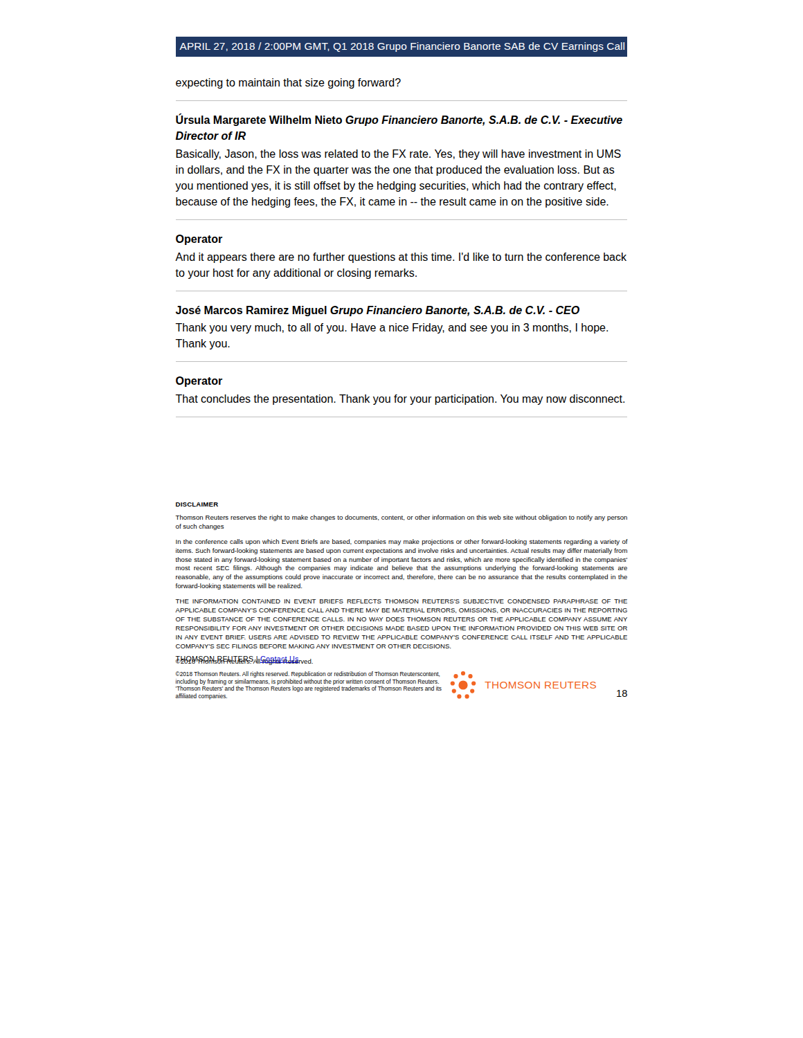APRIL 27, 2018 / 2:00PM GMT, Q1 2018 Grupo Financiero Banorte SAB de CV Earnings Call
expecting to maintain that size going forward?
Úrsula Margarete Wilhelm Nieto Grupo Financiero Banorte, S.A.B. de C.V. - Executive Director of IR
Basically, Jason, the loss was related to the FX rate. Yes, they will have investment in UMS in dollars, and the FX in the quarter was the one that produced the evaluation loss. But as you mentioned yes, it is still offset by the hedging securities, which had the contrary effect, because of the hedging fees, the FX, it came in -- the result came in on the positive side.
Operator
And it appears there are no further questions at this time. I'd like to turn the conference back to your host for any additional or closing remarks.
José Marcos Ramirez Miguel Grupo Financiero Banorte, S.A.B. de C.V. - CEO
Thank you very much, to all of you. Have a nice Friday, and see you in 3 months, I hope. Thank you.
Operator
That concludes the presentation. Thank you for your participation. You may now disconnect.
DISCLAIMER
Thomson Reuters reserves the right to make changes to documents, content, or other information on this web site without obligation to notify any person of such changes
In the conference calls upon which Event Briefs are based, companies may make projections or other forward-looking statements regarding a variety of items. Such forward-looking statements are based upon current expectations and involve risks and uncertainties. Actual results may differ materially from those stated in any forward-looking statement based on a number of important factors and risks, which are more specifically identified in the companies' most recent SEC filings. Although the companies may indicate and believe that the assumptions underlying the forward-looking statements are reasonable, any of the assumptions could prove inaccurate or incorrect and, therefore, there can be no assurance that the results contemplated in the forward-looking statements will be realized.
THE INFORMATION CONTAINED IN EVENT BRIEFS REFLECTS THOMSON REUTERS'S SUBJECTIVE CONDENSED PARAPHRASE OF THE APPLICABLE COMPANY'S CONFERENCE CALL AND THERE MAY BE MATERIAL ERRORS, OMISSIONS, OR INACCURACIES IN THE REPORTING OF THE SUBSTANCE OF THE CONFERENCE CALLS. IN NO WAY DOES THOMSON REUTERS OR THE APPLICABLE COMPANY ASSUME ANY RESPONSIBILITY FOR ANY INVESTMENT OR OTHER DECISIONS MADE BASED UPON THE INFORMATION PROVIDED ON THIS WEB SITE OR IN ANY EVENT BRIEF. USERS ARE ADVISED TO REVIEW THE APPLICABLE COMPANY'S CONFERENCE CALL ITSELF AND THE APPLICABLE COMPANY'S SEC FILINGS BEFORE MAKING ANY INVESTMENT OR OTHER DECISIONS.
©2018 Thomson Reuters. All Rights Reserved.
THOMSON REUTERS | Contact Us
©2018 Thomson Reuters. All rights reserved. Republication or redistribution of Thomson Reuterscontent, including by framing or similarmeans, is prohibited without the prior written consent of Thomson Reuters. 'Thomson Reuters' and the Thomson Reuters logo are registered trademarks of Thomson Reuters and its affiliated companies.
THOMSON REUTERS
18